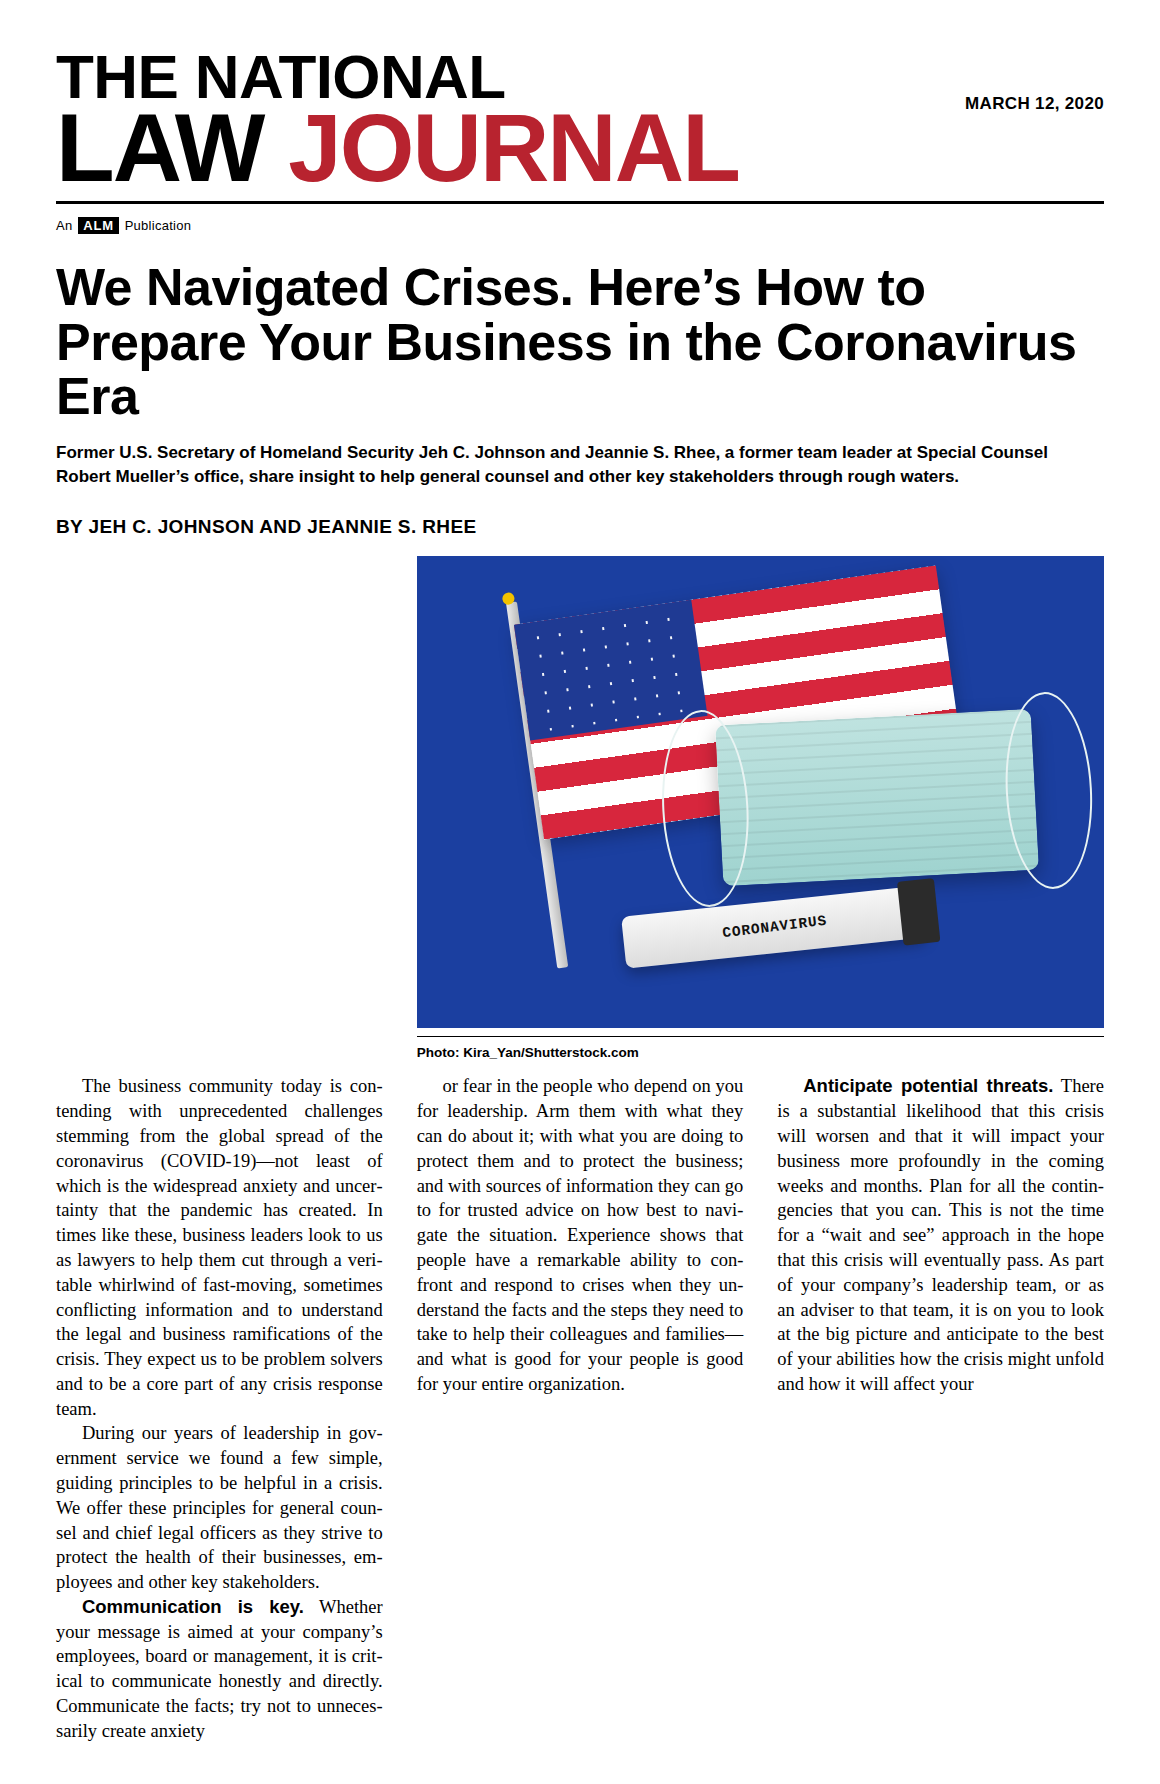MARCH 12, 2020
The National
Law Journal
An ALM Publication
We Navigated Crises. Here’s How to Prepare Your Business in the Coronavirus Era
Former U.S. Secretary of Homeland Security Jeh C. Johnson and Jeannie S. Rhee, a former team leader at Special Counsel Robert Mueller’s office, share insight to help general counsel and other key stakeholders through rough waters.
By Jeh C. Johnson and Jeannie S. Rhee
Coronavirus
Photo: Kira_Yan/Shutterstock.com
The business community today is contending with unprecedented challenges stemming from the global spread of the coronavirus (COVID-19)—not least of which is the widespread anxiety and uncertainty that the pandemic has created. In times like these, business leaders look to us as lawyers to help them cut through a veritable whirlwind of fast-moving, sometimes conflicting information and to understand the legal and business ramifications of the crisis. They expect us to be problem solvers and to be a core part of any crisis response team.
During our years of leadership in government service we found a few simple, guiding principles to be helpful in a crisis. We offer these principles for general counsel and chief legal officers as they strive to protect the health of their businesses, employees and other key stakeholders.
Communication is key. Whether your message is aimed at your company’s employees, board or management, it is critical to communicate honestly and directly. Communicate the facts; try not to unnecessarily create anxiety
or fear in the people who depend on you for leadership. Arm them with what they can do about it; with what you are doing to protect them and to protect the business; and with sources of information they can go to for trusted advice on how best to navigate the situation. Experience shows that people have a remarkable ability to confront and respond to crises when they understand the facts and the steps they need to take to help their colleagues and families—and what is good for your people is good for your entire organization.
Anticipate potential threats. There is a substantial likelihood that this crisis will worsen and that it will impact your business more profoundly in the coming weeks and months. Plan for all the contingencies that you can. This is not the time for a “wait and see” approach in the hope that this crisis will eventually pass. As part of your company’s leadership team, or as an adviser to that team, it is on you to look at the big picture and anticipate to the best of your abilities how the crisis might unfold and how it will affect your